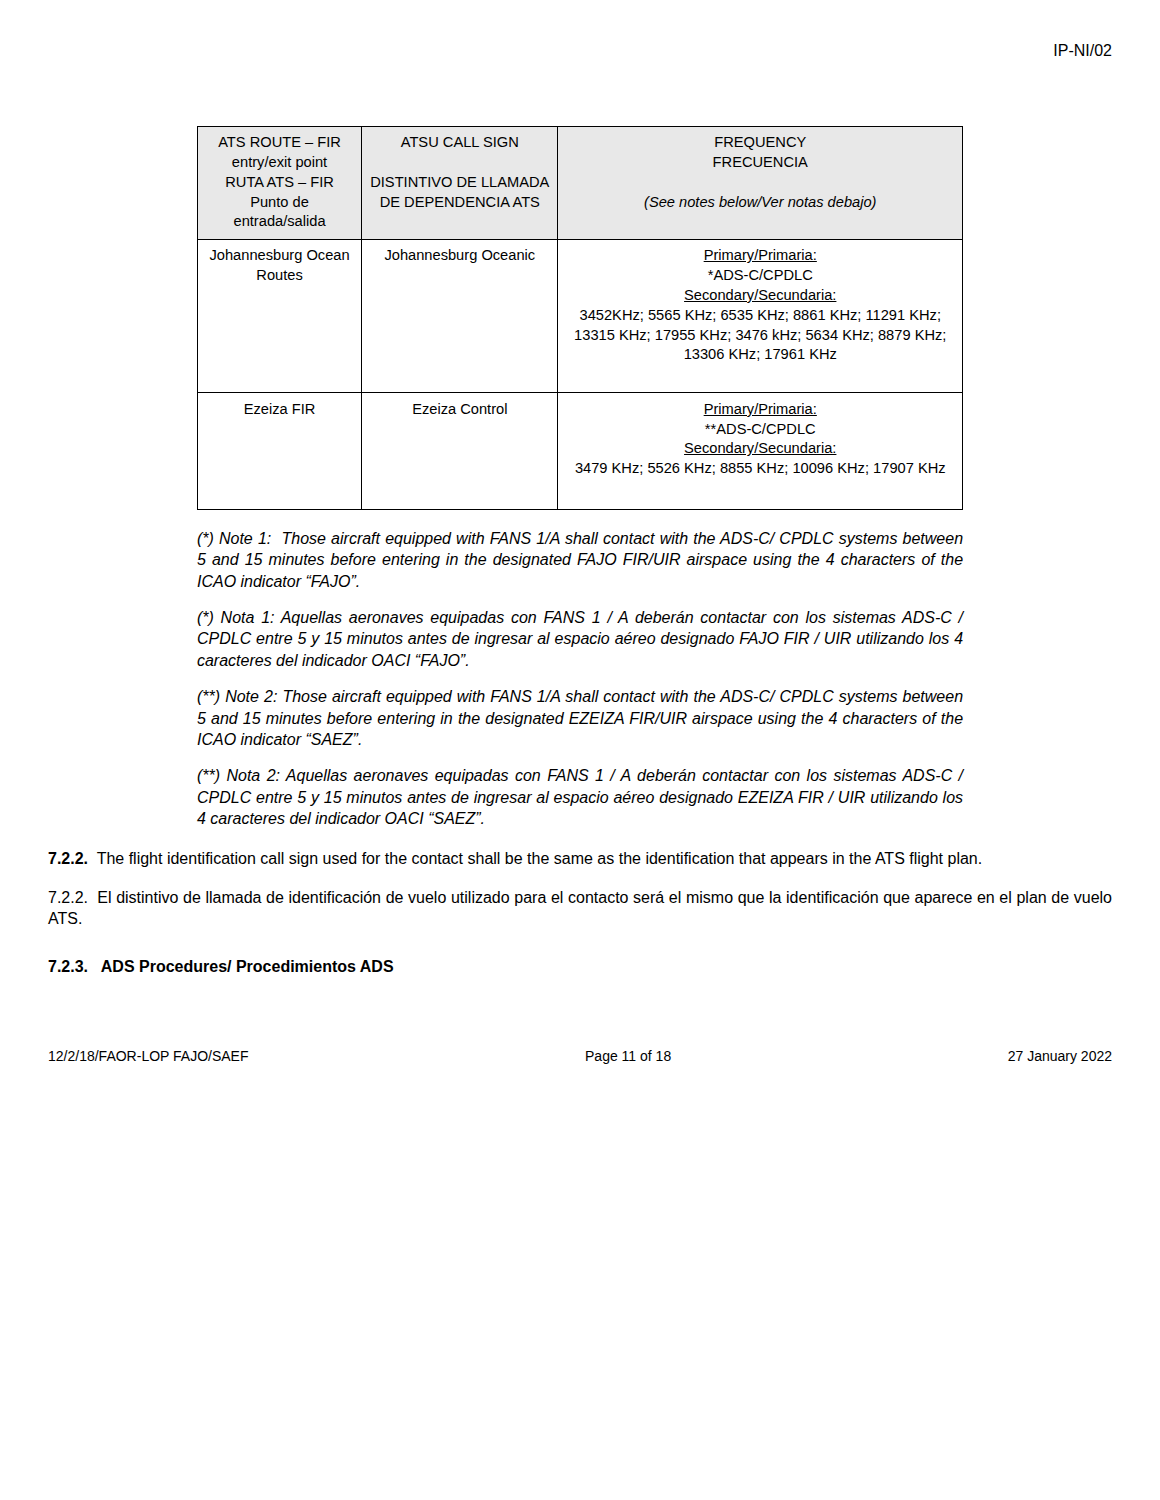IP-NI/02
| ATS ROUTE – FIR entry/exit point RUTA ATS – FIR Punto de entrada/salida | ATSU CALL SIGN DISTINTIVO DE LLAMADA DE DEPENDENCIA ATS | FREQUENCY FRECUENCIA (See notes below/Ver notas debajo) |
| Johannesburg Ocean Routes | Johannesburg Oceanic | Primary/Primaria: *ADS-C/CPDLC Secondary/Secundaria: 3452KHz; 5565 KHz; 6535 KHz; 8861 KHz; 11291 KHz; 13315 KHz; 17955 KHz; 3476 kHz; 5634 KHz; 8879 KHz; 13306 KHz; 17961 KHz |
| Ezeiza FIR | Ezeiza Control | Primary/Primaria: **ADS-C/CPDLC Secondary/Secundaria: 3479 KHz; 5526 KHz; 8855 KHz; 10096 KHz; 17907 KHz |
(*) Note 1: Those aircraft equipped with FANS 1/A shall contact with the ADS-C/ CPDLC systems between 5 and 15 minutes before entering in the designated FAJO FIR/UIR airspace using the 4 characters of the ICAO indicator “FAJO”.
(*) Nota 1: Aquellas aeronaves equipadas con FANS 1 / A deberán contactar con los sistemas ADS-C / CPDLC entre 5 y 15 minutos antes de ingresar al espacio aéreo designado FAJO FIR / UIR utilizando los 4 caracteres del indicador OACI “FAJO”.
(**) Note 2: Those aircraft equipped with FANS 1/A shall contact with the ADS-C/ CPDLC systems between 5 and 15 minutes before entering in the designated EZEIZA FIR/UIR airspace using the 4 characters of the ICAO indicator “SAEZ”.
(**) Nota 2: Aquellas aeronaves equipadas con FANS 1 / A deberán contactar con los sistemas ADS-C / CPDLC entre 5 y 15 minutos antes de ingresar al espacio aéreo designado EZEIZA FIR / UIR utilizando los 4 caracteres del indicador OACI “SAEZ”.
7.2.2. The flight identification call sign used for the contact shall be the same as the identification that appears in the ATS flight plan.
7.2.2. El distintivo de llamada de identificación de vuelo utilizado para el contacto será el mismo que la identificación que aparece en el plan de vuelo ATS.
7.2.3. ADS Procedures/ Procedimientos ADS
12/2/18/FAOR-LOP FAJO/SAEF Page 11 of 18 27 January 2022